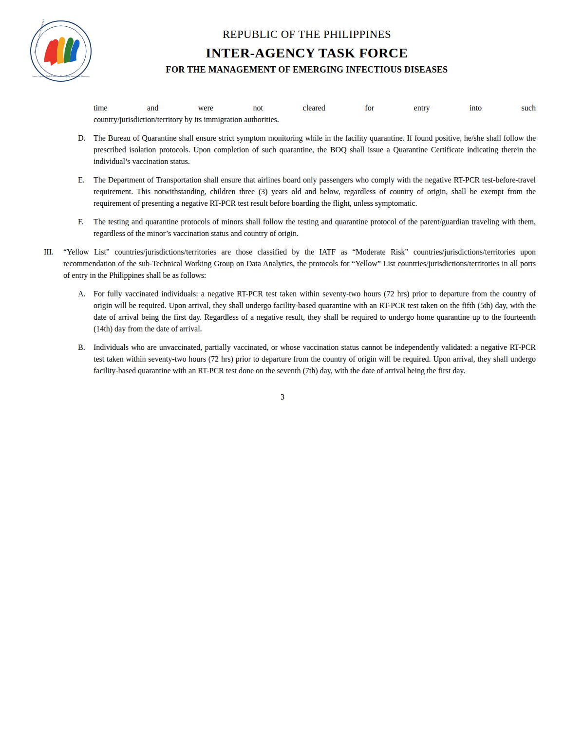Inter-Agency Task Force on Emerging Infectious Diseases Inter-Agency Task Force on Emerging Infectious Diseases
REPUBLIC OF THE PHILIPPINES
INTER-AGENCY TASK FORCE
FOR THE MANAGEMENT OF EMERGING INFECTIOUS DISEASES
time and were not cleared for entry into such
country/jurisdiction/territory by its immigration authorities.
D.
The Bureau of Quarantine shall ensure strict symptom monitoring while in the facility quarantine. If found positive, he/she shall follow the prescribed isolation protocols. Upon completion of such quarantine, the BOQ shall issue a Quarantine Certificate indicating therein the individual’s vaccination status.
E.
The Department of Transportation shall ensure that airlines board only passengers who comply with the negative RT-PCR test-before-travel requirement. This notwithstanding, children three (3) years old and below, regardless of country of origin, shall be exempt from the requirement of presenting a negative RT-PCR test result before boarding the flight, unless symptomatic.
F.
The testing and quarantine protocols of minors shall follow the testing and quarantine protocol of the parent/guardian traveling with them, regardless of the minor’s vaccination status and country of origin.
III.
“Yellow List” countries/jurisdictions/territories are those classified by the IATF as “Moderate Risk” countries/jurisdictions/territories upon recommendation of the sub-Technical Working Group on Data Analytics, the protocols for “Yellow” List countries/jurisdictions/territories in all ports of entry in the Philippines shall be as follows:
A.
For fully vaccinated individuals: a negative RT-PCR test taken within seventy-two hours (72 hrs) prior to departure from the country of origin will be required. Upon arrival, they shall undergo facility-based quarantine with an RT-PCR test taken on the fifth (5th) day, with the date of arrival being the first day. Regardless of a negative result, they shall be required to undergo home quarantine up to the fourteenth (14th) day from the date of arrival.
B.
Individuals who are unvaccinated, partially vaccinated, or whose vaccination status cannot be independently validated: a negative RT-PCR test taken within seventy-two hours (72 hrs) prior to departure from the country of origin will be required. Upon arrival, they shall undergo facility-based quarantine with an RT-PCR test done on the seventh (7th) day, with the date of arrival being the first day.
3